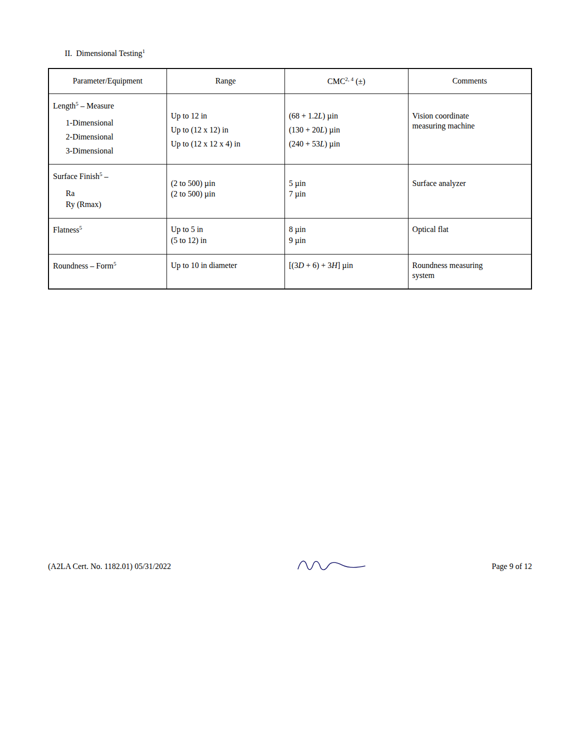II. Dimensional Testing1
| Parameter/Equipment | Range | CMC 2, 4 (±) | Comments |
| --- | --- | --- | --- |
| Length 5 – Measure 1-Dimensional 2-Dimensional 3-Dimensional | Up to 12 in Up to (12 x 12) in Up to (12 x 12 x 4) in | (68 + 1.2 L ) µin (130 + 20 L ) µin (240 + 53 L ) µin | Vision coordinate measuring machine |
| Surface Finish 5 – Ra Ry (Rmax) | (2 to 500) µin (2 to 500) µin | 5 µin 7 µin | Surface analyzer |
| Flatness 5 | Up to 5 in (5 to 12) in | 8 µin 9 µin | Optical flat |
| Roundness – Form 5 | Up to 10 in diameter | [(3 D + 6) + 3 H ] µin | Roundness measuring system |
(A2LA Cert. No. 1182.01) 05/31/2022
Page 9 of 12